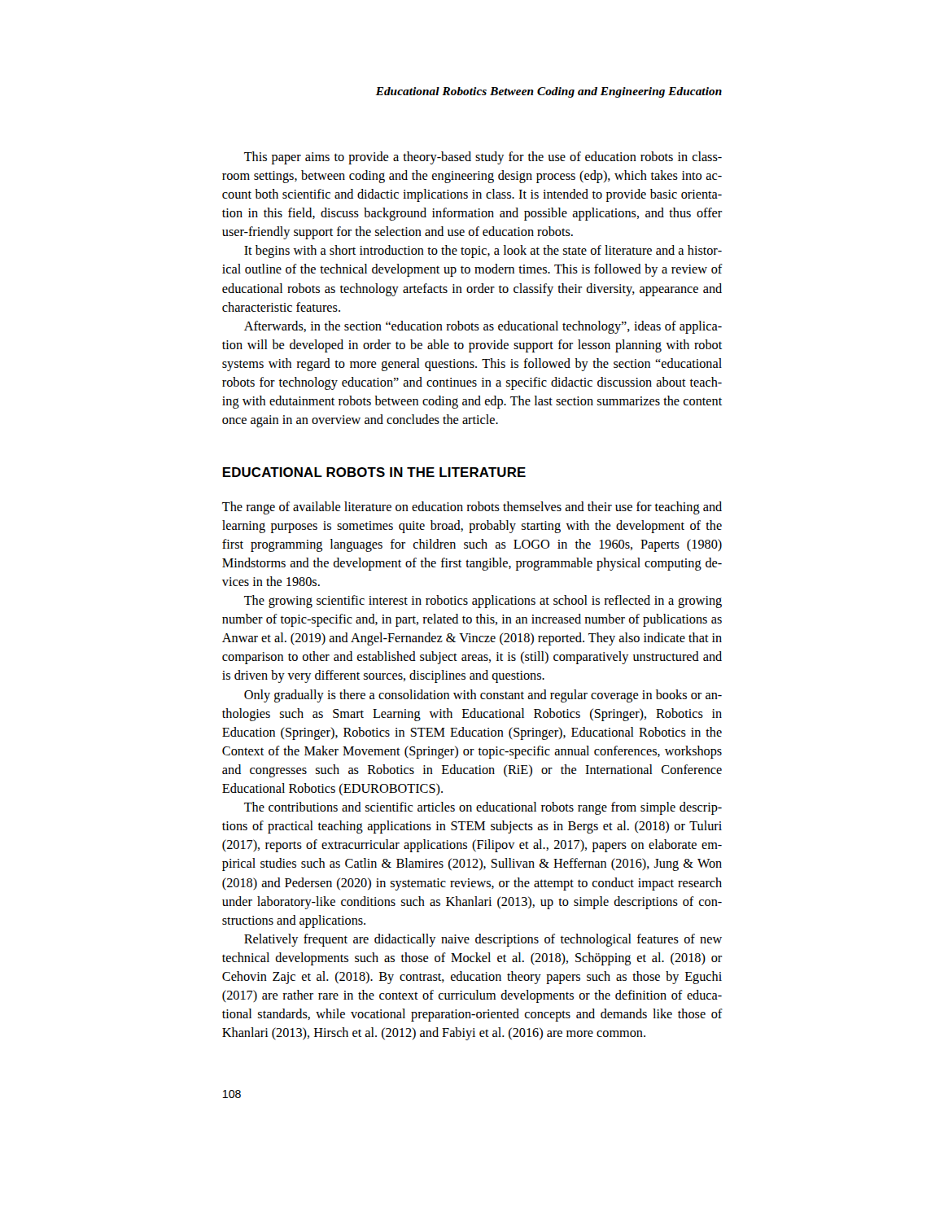Educational Robotics Between Coding and Engineering Education
This paper aims to provide a theory-based study for the use of education robots in classroom settings, between coding and the engineering design process (edp), which takes into account both scientific and didactic implications in class. It is intended to provide basic orientation in this field, discuss background information and possible applications, and thus offer user-friendly support for the selection and use of education robots.
It begins with a short introduction to the topic, a look at the state of literature and a historical outline of the technical development up to modern times. This is followed by a review of educational robots as technology artefacts in order to classify their diversity, appearance and characteristic features.
Afterwards, in the section “education robots as educational technology”, ideas of application will be developed in order to be able to provide support for lesson planning with robot systems with regard to more general questions. This is followed by the section “educational robots for technology education” and continues in a specific didactic discussion about teaching with edutainment robots between coding and edp. The last section summarizes the content once again in an overview and concludes the article.
Educational Robots in the Literature
The range of available literature on education robots themselves and their use for teaching and learning purposes is sometimes quite broad, probably starting with the development of the first programming languages for children such as LOGO in the 1960s, Paperts (1980) Mindstorms and the development of the first tangible, programmable physical computing devices in the 1980s.
The growing scientific interest in robotics applications at school is reflected in a growing number of topic-specific and, in part, related to this, in an increased number of publications as Anwar et al. (2019) and Angel-Fernandez & Vincze (2018) reported. They also indicate that in comparison to other and established subject areas, it is (still) comparatively unstructured and is driven by very different sources, disciplines and questions.
Only gradually is there a consolidation with constant and regular coverage in books or anthologies such as Smart Learning with Educational Robotics (Springer), Robotics in Education (Springer), Robotics in STEM Education (Springer), Educational Robotics in the Context of the Maker Movement (Springer) or topic-specific annual conferences, workshops and congresses such as Robotics in Education (RiE) or the International Conference Educational Robotics (EDUROBOTICS).
The contributions and scientific articles on educational robots range from simple descriptions of practical teaching applications in STEM subjects as in Bergs et al. (2018) or Tuluri (2017), reports of extracurricular applications (Filipov et al., 2017), papers on elaborate empirical studies such as Catlin & Blamires (2012), Sullivan & Heffernan (2016), Jung & Won (2018) and Pedersen (2020) in systematic reviews, or the attempt to conduct impact research under laboratory-like conditions such as Khanlari (2013), up to simple descriptions of constructions and applications.
Relatively frequent are didactically naive descriptions of technological features of new technical developments such as those of Mockel et al. (2018), Schöpping et al. (2018) or Cehovin Zajc et al. (2018). By contrast, education theory papers such as those by Eguchi (2017) are rather rare in the context of curriculum developments or the definition of educational standards, while vocational preparation-oriented concepts and demands like those of Khanlari (2013), Hirsch et al. (2012) and Fabiyi et al. (2016) are more common.
108